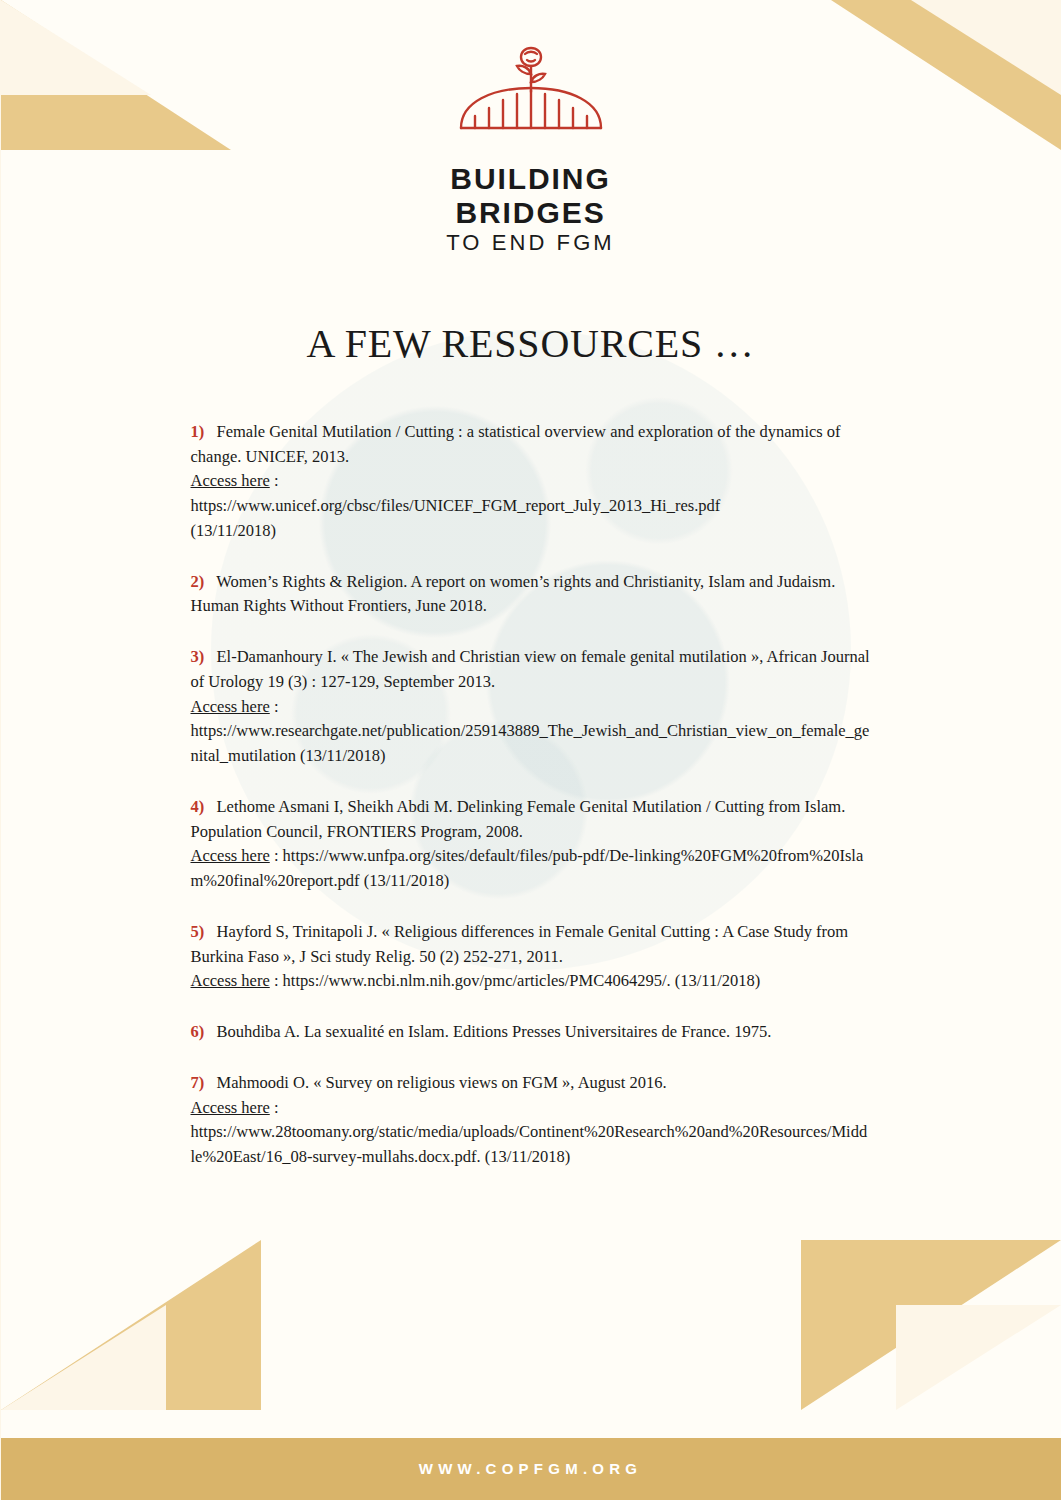BUILDING BRIDGES TO END FGM
A FEW RESSOURCES …
1) Female Genital Mutilation / Cutting : a statistical overview and exploration of the dynamics of change. UNICEF, 2013.
Access here :
https://www.unicef.org/cbsc/files/UNICEF_FGM_report_July_2013_Hi_res.pdf
(13/11/2018)
2) Women’s Rights & Religion. A report on women’s rights and Christianity, Islam and Judaism. Human Rights Without Frontiers, June 2018.
3) El-Damanhoury I. « The Jewish and Christian view on female genital mutilation », African Journal of Urology 19 (3) : 127-129, September 2013.
Access here :
https://www.researchgate.net/publication/259143889_The_Jewish_and_Christian_view_on_female_genital_mutilation (13/11/2018)
4) Lethome Asmani I, Sheikh Abdi M. Delinking Female Genital Mutilation / Cutting from Islam. Population Council, FRONTIERS Program, 2008.
Access here : https://www.unfpa.org/sites/default/files/pub-pdf/De-linking%20FGM%20from%20Islam%20final%20report.pdf (13/11/2018)
5) Hayford S, Trinitapoli J. « Religious differences in Female Genital Cutting : A Case Study from Burkina Faso », J Sci study Relig. 50 (2) 252-271, 2011.
Access here : https://www.ncbi.nlm.nih.gov/pmc/articles/PMC4064295/. (13/11/2018)
6) Bouhdiba A. La sexualité en Islam. Editions Presses Universitaires de France. 1975.
7) Mahmoodi O. « Survey on religious views on FGM », August 2016.
Access here :
https://www.28toomany.org/static/media/uploads/Continent%20Research%20and%20Resources/Middle%20East/16_08-survey-mullahs.docx.pdf. (13/11/2018)
WWW.COPFGM.ORG